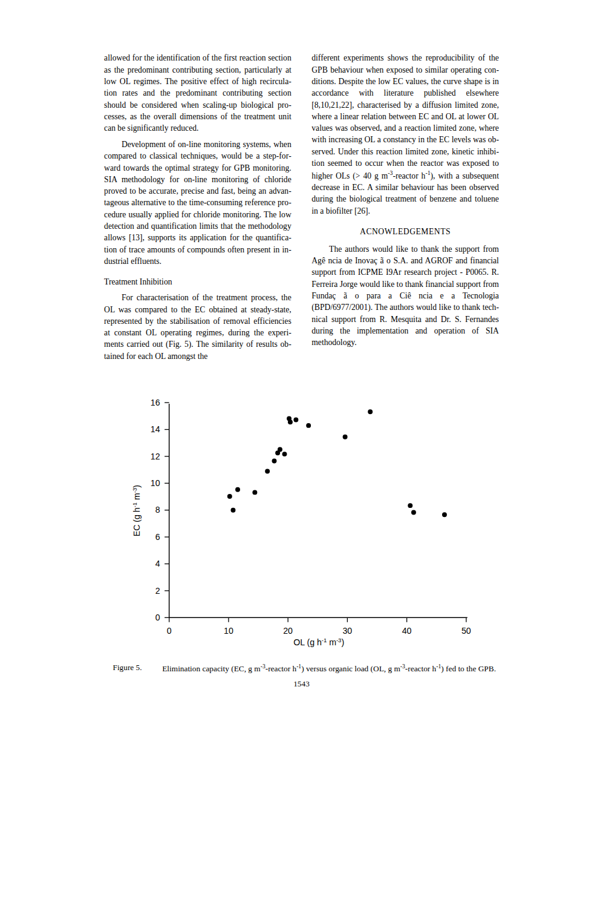allowed for the identification of the first reaction section as the predominant contributing section, particularly at low OL regimes. The positive effect of high recirculation rates and the predominant contributing section should be considered when scaling-up biological processes, as the overall dimensions of the treatment unit can be significantly reduced.
Development of on-line monitoring systems, when compared to classical techniques, would be a step-forward towards the optimal strategy for GPB monitoring. SIA methodology for on-line monitoring of chloride proved to be accurate, precise and fast, being an advantageous alternative to the time-consuming reference procedure usually applied for chloride monitoring. The low detection and quantification limits that the methodology allows [13], supports its application for the quantification of trace amounts of compounds often present in industrial effluents.
Treatment Inhibition
For characterisation of the treatment process, the OL was compared to the EC obtained at steady-state, represented by the stabilisation of removal efficiencies at constant OL operating regimes, during the experiments carried out (Fig. 5). The similarity of results obtained for each OL amongst the
different experiments shows the reproducibility of the GPB behaviour when exposed to similar operating conditions. Despite the low EC values, the curve shape is in accordance with literature published elsewhere [8,10,21,22], characterised by a diffusion limited zone, where a linear relation between EC and OL at lower OL values was observed, and a reaction limited zone, where with increasing OL a constancy in the EC levels was observed. Under this reaction limited zone, kinetic inhibition seemed to occur when the reactor was exposed to higher OLs (> 40 g m-3-reactor h-1), with a subsequent decrease in EC. A similar behaviour has been observed during the biological treatment of benzene and toluene in a biofilter [26].
Acnowledgements
The authors would like to thank the support from Agê ncia de Inovaç ã o S.A. and AGROF and financial support from ICPME I9Ar research project - P0065. R. Ferreira Jorge would like to thank financial support from Fundaç ã o para a Ciê ncia e a Tecnologia (BPD/6977/2001). The authors would like to thank technical support from R. Mesquita and Dr. S. Fernandes during the implementation and operation of SIA methodology.
0 2 4 6 8 10 12 14 16 0 10 20 30 40 50 EC (g h-1 m-3) OL (g h-1 m-3)
Figure 5.
Elimination capacity (EC, g m-3-reactor h-1) versus organic load (OL, g m-3-reactor h-1) fed to the GPB.
1543